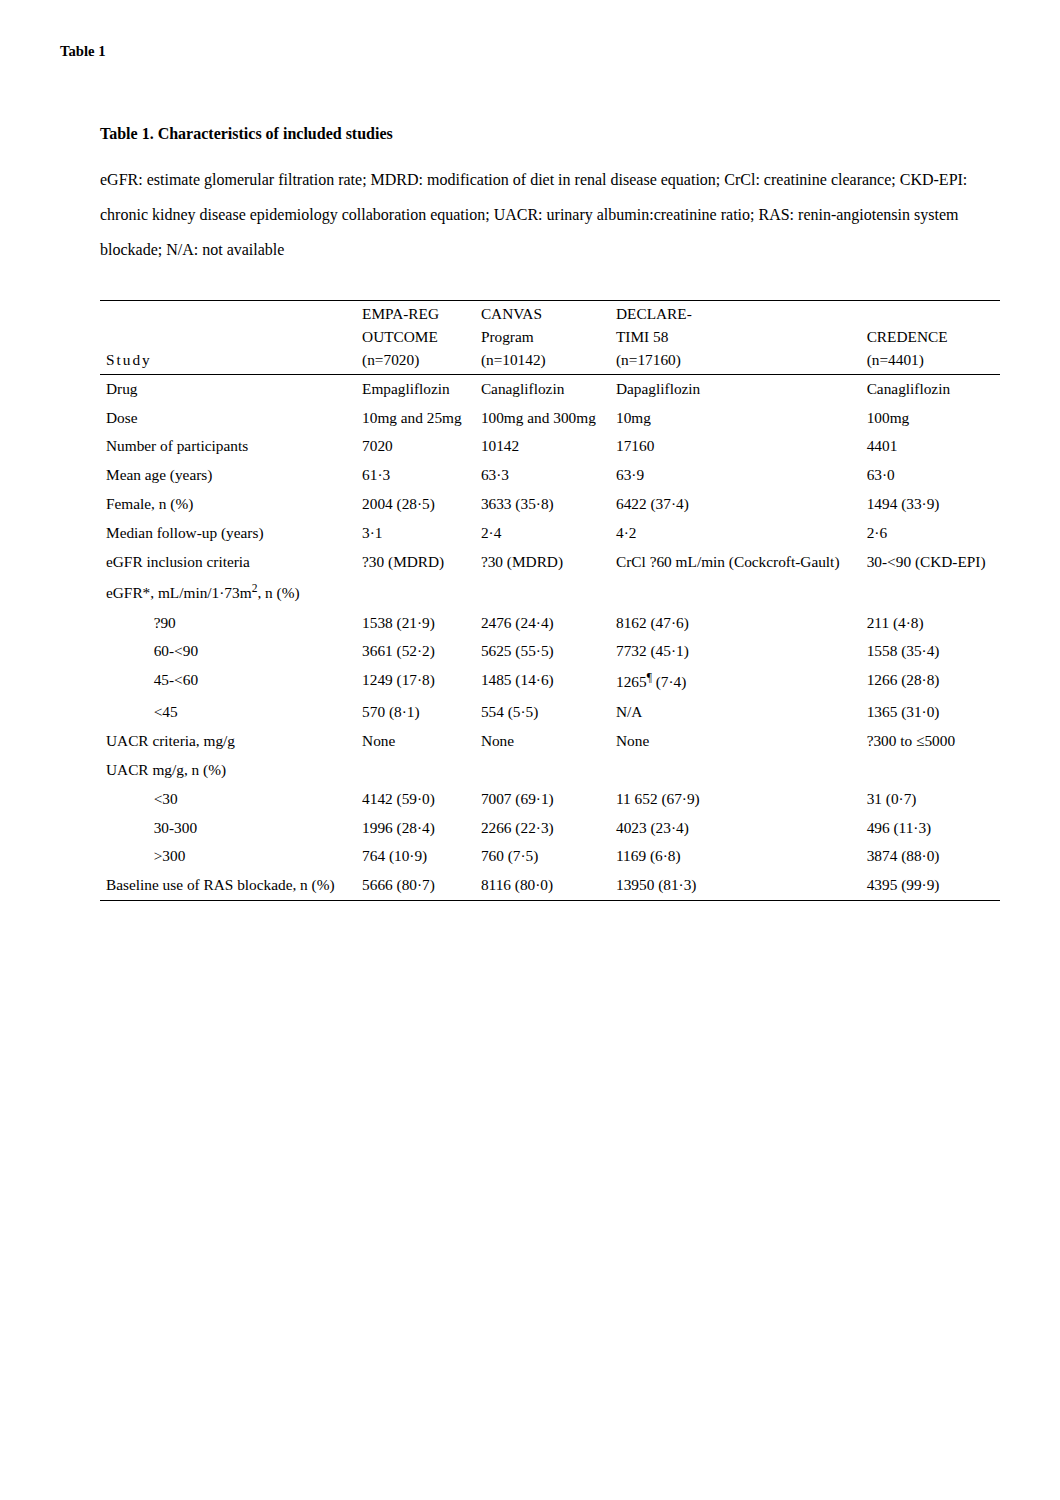Table 1
Table 1. Characteristics of included studies
eGFR: estimate glomerular filtration rate; MDRD: modification of diet in renal disease equation; CrCl: creatinine clearance; CKD-EPI: chronic kidney disease epidemiology collaboration equation; UACR: urinary albumin:creatinine ratio; RAS: renin-angiotensin system blockade; N/A: not available
| Study | EMPA-REG OUTCOME (n=7020) | CANVAS Program (n=10142) | DECLARE- TIMI 58 (n=17160) | CREDENCE (n=4401) |
| --- | --- | --- | --- | --- |
| Drug | Empagliflozin | Canagliflozin | Dapagliflozin | Canagliflozin |
| Dose | 10mg and 25mg | 100mg and 300mg | 10mg | 100mg |
| Number of participants | 7020 | 10142 | 17160 | 4401 |
| Mean age (years) | 61·3 | 63·3 | 63·9 | 63·0 |
| Female, n (%) | 2004 (28·5) | 3633 (35·8) | 6422 (37·4) | 1494 (33·9) |
| Median follow-up (years) | 3·1 | 2·4 | 4·2 | 2·6 |
| eGFR inclusion criteria | ?30 (MDRD) | ?30 (MDRD) | CrCl ?60 mL/min (Cockcroft-Gault) | 30-<90 (CKD-EPI) |
| eGFR*, mL/min/1·73m 2 , n (%) | | | | |
| ?90 | 1538 (21·9) | 2476 (24·4) | 8162 (47·6) | 211 (4·8) |
| 60-<90 | 3661 (52·2) | 5625 (55·5) | 7732 (45·1) | 1558 (35·4) |
| 45-<60 | 1249 (17·8) | 1485 (14·6) | 1265 ¶ (7·4) | 1266 (28·8) |
| <45 | 570 (8·1) | 554 (5·5) | N/A | 1365 (31·0) |
| UACR criteria, mg/g | None | None | None | ?300 to ≤5000 |
| UACR mg/g, n (%) | | | | |
| <30 | 4142 (59·0) | 7007 (69·1) | 11 652 (67·9) | 31 (0·7) |
| 30-300 | 1996 (28·4) | 2266 (22·3) | 4023 (23·4) | 496 (11·3) |
| >300 | 764 (10·9) | 760 (7·5) | 1169 (6·8) | 3874 (88·0) |
| Baseline use of RAS blockade, n (%) | 5666 (80·7) | 8116 (80·0) | 13950 (81·3) | 4395 (99·9) |